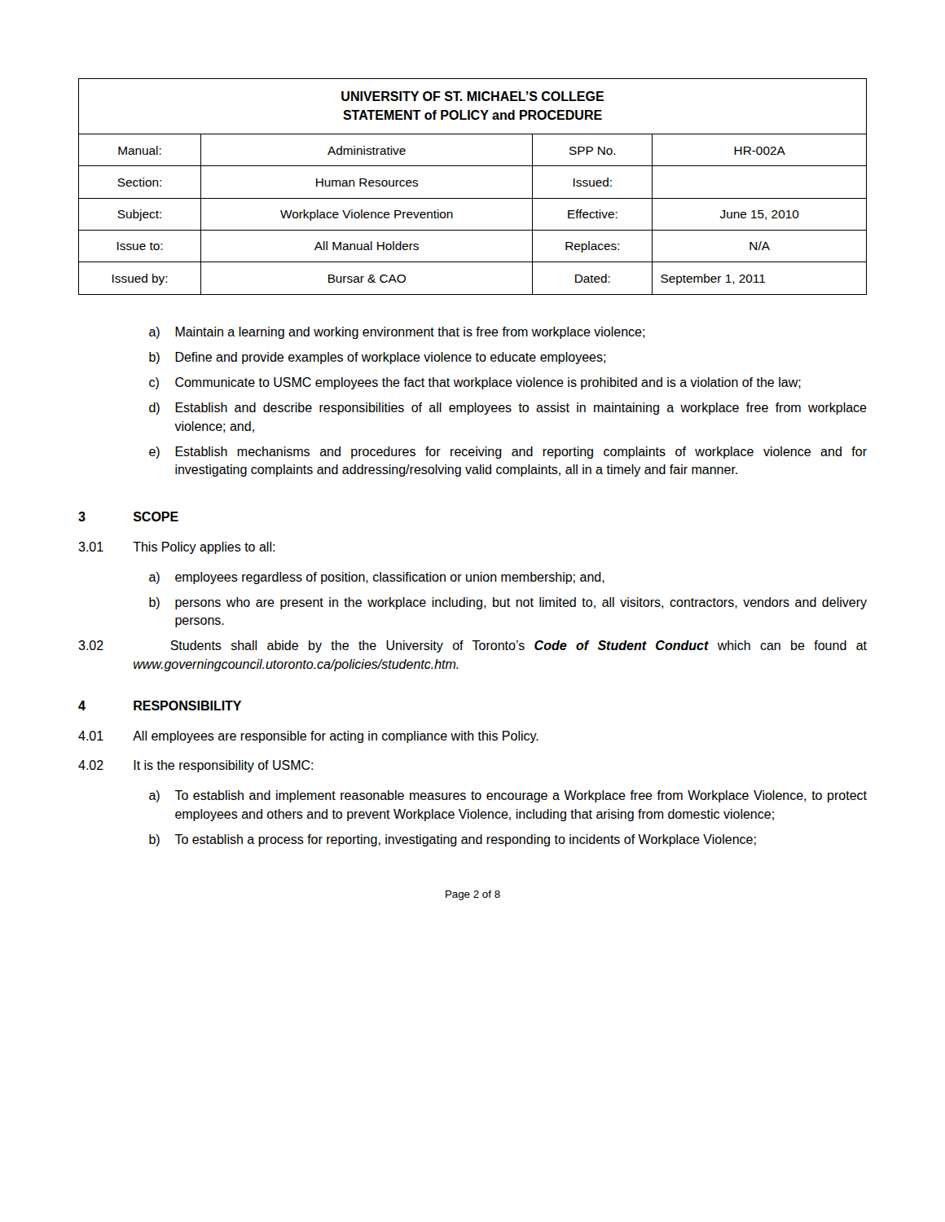| UNIVERSITY OF ST. MICHAEL’S COLLEGE STATEMENT of POLICY and PROCEDURE |
| Manual: | Administrative | SPP No. | HR-002A |
| Section: | Human Resources | Issued: | |
| Subject: | Workplace Violence Prevention | Effective: | June 15, 2010 |
| Issue to: | All Manual Holders | Replaces: | N/A |
| Issued by: | Bursar & CAO | Dated: | September 1, 2011 |
a) Maintain a learning and working environment that is free from workplace violence;
b) Define and provide examples of workplace violence to educate employees;
c) Communicate to USMC employees the fact that workplace violence is prohibited and is a violation of the law;
d) Establish and describe responsibilities of all employees to assist in maintaining a workplace free from workplace violence; and,
e) Establish mechanisms and procedures for receiving and reporting complaints of workplace violence and for investigating complaints and addressing/resolving valid complaints, all in a timely and fair manner.
3 SCOPE
3.01 This Policy applies to all:
a) employees regardless of position, classification or union membership; and,
b) persons who are present in the workplace including, but not limited to, all visitors, contractors, vendors and delivery persons.
3.02 Students shall abide by the the University of Toronto’s Code of Student Conduct which can be found at www.governingcouncil.utoronto.ca/policies/studentc.htm.
4 RESPONSIBILITY
4.01 All employees are responsible for acting in compliance with this Policy.
4.02 It is the responsibility of USMC:
a) To establish and implement reasonable measures to encourage a Workplace free from Workplace Violence, to protect employees and others and to prevent Workplace Violence, including that arising from domestic violence;
b) To establish a process for reporting, investigating and responding to incidents of Workplace Violence;
Page 2 of 8